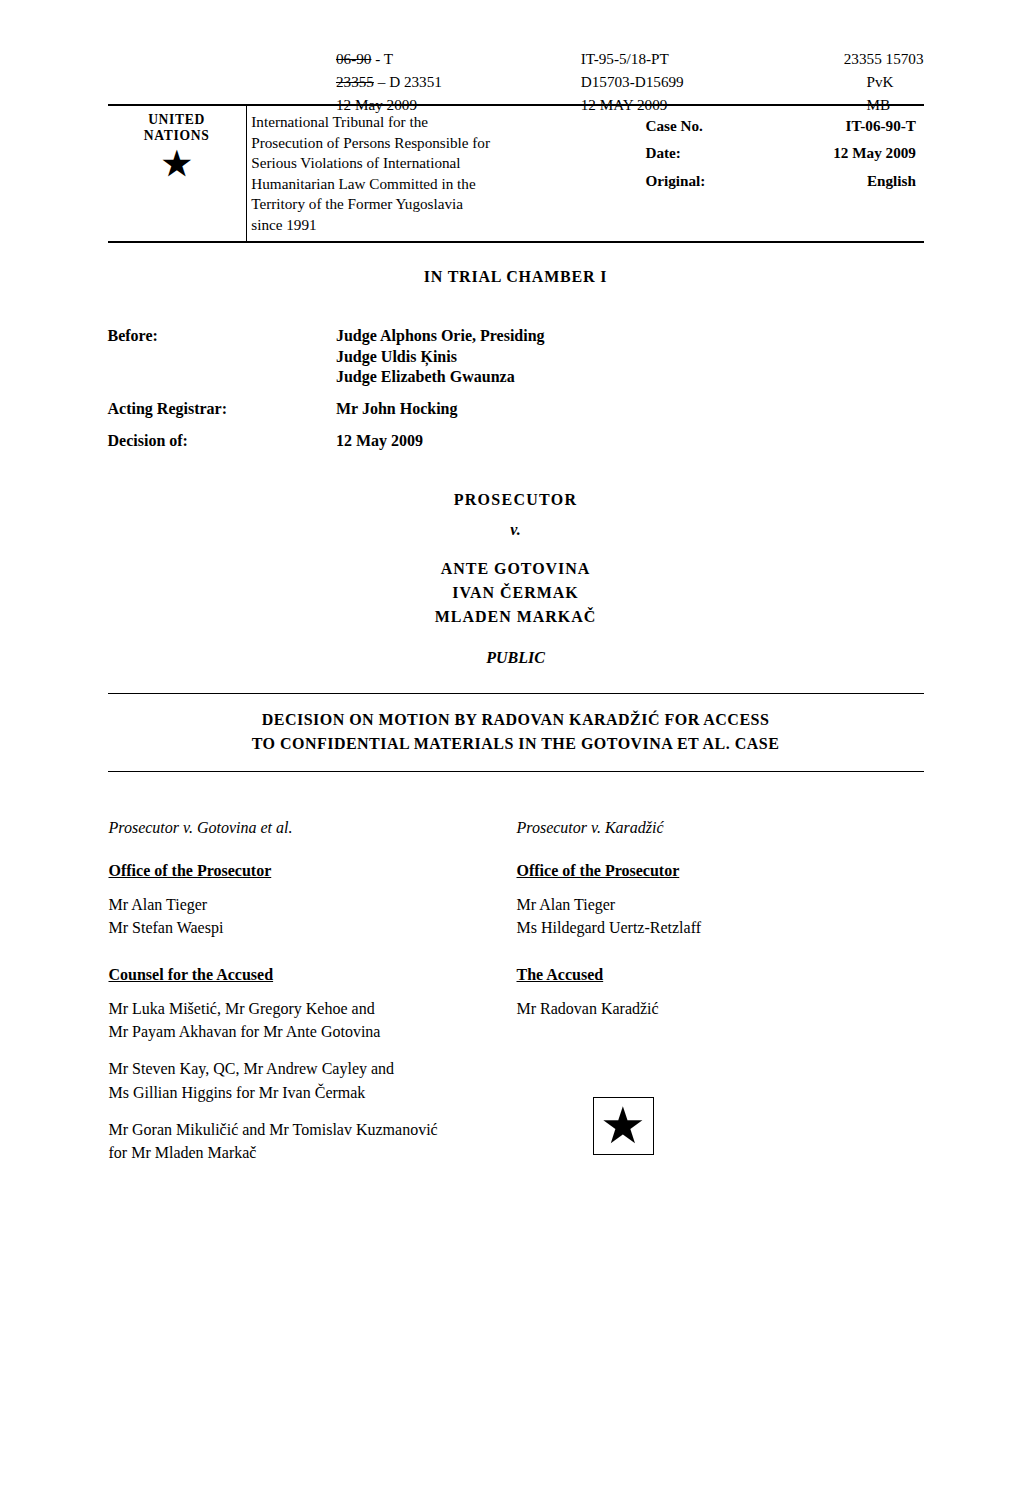06-90 - T
23355 – D 23351
12 May 2009 IT-95-5/18-PT
D15703-D15699
12 MAY 2009 23355 15703
PvK
MB
| UNITED NATIONS ★ | International Tribunal for the Prosecution of Persons Responsible for Serious Violations of International Humanitarian Law Committed in the Territory of the Former Yugoslavia since 1991 | / Case No. / IT-06-90-T / / Date: / 12 May 2009 / / Original: / English / |
In Trial Chamber I
| Before: | Judge Alphons Orie, Presiding Judge Uldis Ķinis Judge Elizabeth Gwaunza |
| Acting Registrar: | Mr John Hocking |
| Decision of: | 12 May 2009 |
PROSECUTOR
v.
ANTE GOTOVINA
IVAN ČERMAK
MLADEN MARKAČ
PUBLIC
DECISION ON MOTION BY RADOVAN KARADŽIĆ FOR ACCESS
TO CONFIDENTIAL MATERIALS IN THE GOTOVINA ET AL. CASE
| Prosecutor v. Gotovina et al. Office of the Prosecutor Mr Alan Tieger Mr Stefan Waespi Counsel for the Accused Mr Luka Mišetić, Mr Gregory Kehoe and Mr Payam Akhavan for Mr Ante Gotovina Mr Steven Kay, QC, Mr Andrew Cayley and Ms Gillian Higgins for Mr Ivan Čermak Mr Goran Mikuličić and Mr Tomislav Kuzmanović for Mr Mladen Markač | Prosecutor v. Karadžić Office of the Prosecutor Mr Alan Tieger Ms Hildegard Uertz-Retzlaff The Accused Mr Radovan Karadžić ★ |